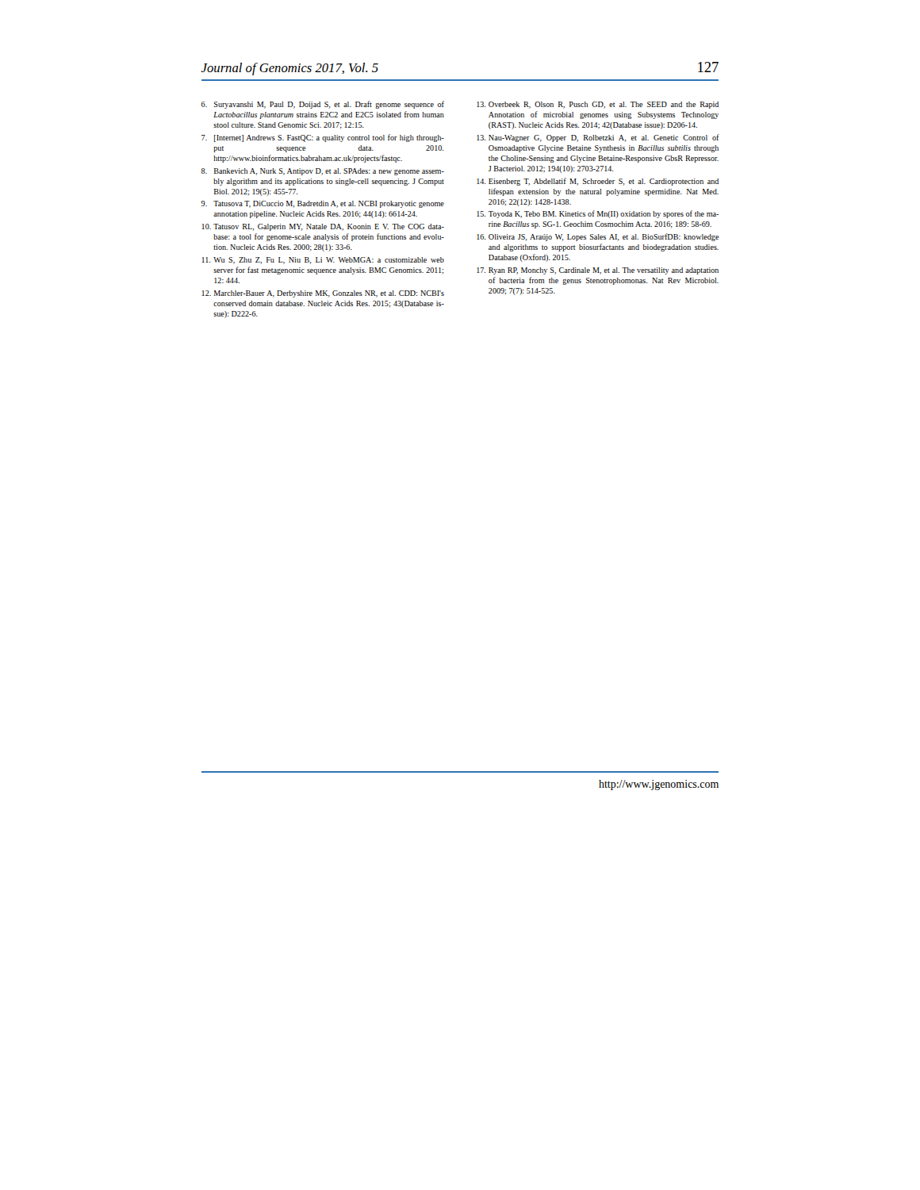Journal of Genomics 2017, Vol. 5
127
Suryavanshi M, Paul D, Doijad S, et al. Draft genome sequence of Lactobacillus plantarum strains E2C2 and E2C5 isolated from human stool culture. Stand Genomic Sci. 2017; 12:15.
[Internet] Andrews S. FastQC: a quality control tool for high throughput sequence data. 2010. http://www.bioinformatics.babraham.ac.uk/projects/fastqc.
Bankevich A, Nurk S, Antipov D, et al. SPAdes: a new genome assembly algorithm and its applications to single-cell sequencing. J Comput Biol. 2012; 19(5): 455-77.
Tatusova T, DiCuccio M, Badretdin A, et al. NCBI prokaryotic genome annotation pipeline. Nucleic Acids Res. 2016; 44(14): 6614-24.
Tatusov RL, Galperin MY, Natale DA, Koonin E V. The COG database: a tool for genome-scale analysis of protein functions and evolution. Nucleic Acids Res. 2000; 28(1): 33-6.
Wu S, Zhu Z, Fu L, Niu B, Li W. WebMGA: a customizable web server for fast metagenomic sequence analysis. BMC Genomics. 2011; 12: 444.
Marchler-Bauer A, Derbyshire MK, Gonzales NR, et al. CDD: NCBI's conserved domain database. Nucleic Acids Res. 2015; 43(Database issue): D222-6.
Overbeek R, Olson R, Pusch GD, et al. The SEED and the Rapid Annotation of microbial genomes using Subsystems Technology (RAST). Nucleic Acids Res. 2014; 42(Database issue): D206-14.
Nau-Wagner G, Opper D, Rolbetzki A, et al. Genetic Control of Osmoadaptive Glycine Betaine Synthesis in Bacillus subtilis through the Choline-Sensing and Glycine Betaine-Responsive GbsR Repressor. J Bacteriol. 2012; 194(10): 2703-2714.
Eisenberg T, Abdellatif M, Schroeder S, et al. Cardioprotection and lifespan extension by the natural polyamine spermidine. Nat Med. 2016; 22(12): 1428-1438.
Toyoda K, Tebo BM. Kinetics of Mn(II) oxidation by spores of the marine Bacillus sp. SG-1. Geochim Cosmochim Acta. 2016; 189: 58-69.
Oliveira JS, Araújo W, Lopes Sales AI, et al. BioSurfDB: knowledge and algorithms to support biosurfactants and biodegradation studies. Database (Oxford). 2015.
Ryan RP, Monchy S, Cardinale M, et al. The versatility and adaptation of bacteria from the genus Stenotrophomonas. Nat Rev Microbiol. 2009; 7(7): 514-525.
http://www.jgenomics.com